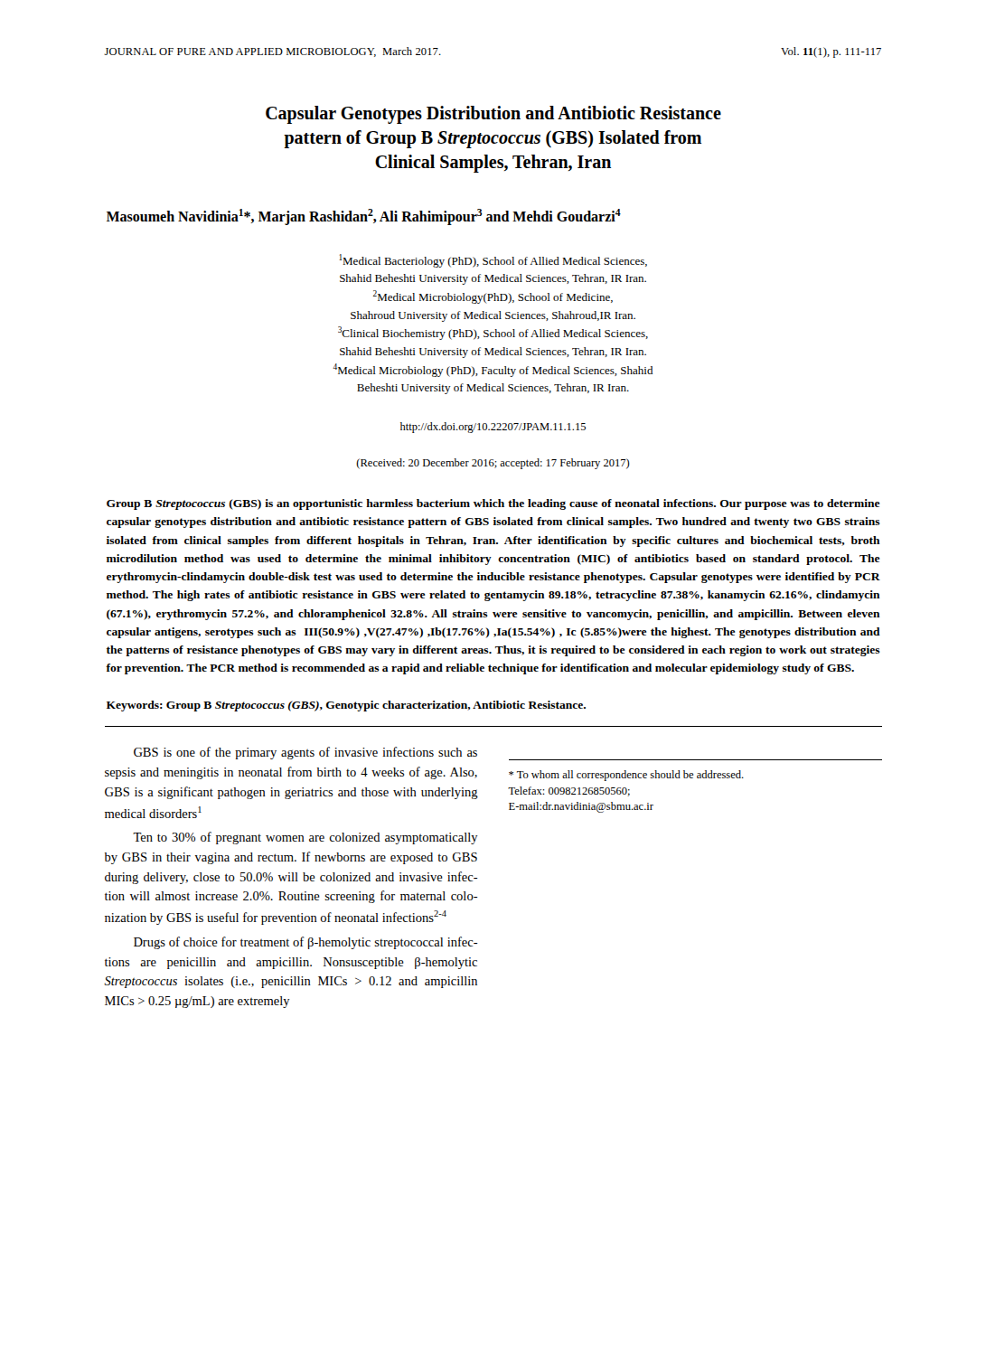JOURNAL OF PURE AND APPLIED MICROBIOLOGY, March 2017. Vol. 11(1), p. 111-117
Capsular Genotypes Distribution and Antibiotic Resistance
pattern of Group B Streptococcus (GBS) Isolated from
Clinical Samples, Tehran, Iran
Masoumeh Navidinia1*, Marjan Rashidan2, Ali Rahimipour3 and Mehdi Goudarzi4
1Medical Bacteriology (PhD), School of Allied Medical Sciences,
Shahid Beheshti University of Medical Sciences, Tehran, IR Iran.
2Medical Microbiology(PhD), School of Medicine,
Shahroud University of Medical Sciences, Shahroud,IR Iran.
3Clinical Biochemistry (PhD), School of Allied Medical Sciences,
Shahid Beheshti University of Medical Sciences, Tehran, IR Iran.
4Medical Microbiology (PhD), Faculty of Medical Sciences, Shahid
Beheshti University of Medical Sciences, Tehran, IR Iran.
http://dx.doi.org/10.22207/JPAM.11.1.15
(Received: 20 December 2016; accepted: 17 February 2017)
Group B Streptococcus (GBS) is an opportunistic harmless bacterium which the leading cause of neonatal infections. Our purpose was to determine capsular genotypes distribution and antibiotic resistance pattern of GBS isolated from clinical samples. Two hundred and twenty two GBS strains isolated from clinical samples from different hospitals in Tehran, Iran. After identification by specific cultures and biochemical tests, broth microdilution method was used to determine the minimal inhibitory concentration (MIC) of antibiotics based on standard protocol. The erythromycin-clindamycin double-disk test was used to determine the inducible resistance phenotypes. Capsular genotypes were identified by PCR method. The high rates of antibiotic resistance in GBS were related to gentamycin 89.18%, tetracycline 87.38%, kanamycin 62.16%, clindamycin (67.1%), erythromycin 57.2%, and chloramphenicol 32.8%. All strains were sensitive to vancomycin, penicillin, and ampicillin. Between eleven capsular antigens, serotypes such as III(50.9%) ,V(27.47%) ,Ib(17.76%) ,Ia(15.54%) , Ic (5.85%)were the highest. The genotypes distribution and the patterns of resistance phenotypes of GBS may vary in different areas. Thus, it is required to be considered in each region to work out strategies for prevention. The PCR method is recommended as a rapid and reliable technique for identification and molecular epidemiology study of GBS.
Keywords: Group B Streptococcus (GBS), Genotypic characterization, Antibiotic Resistance.
GBS is one of the primary agents of invasive infections such as sepsis and meningitis in neonatal from birth to 4 weeks of age. Also, GBS is a significant pathogen in geriatrics and those with underlying medical disorders1
Ten to 30% of pregnant women are colonized asymptomatically by GBS in their vagina and rectum. If newborns are exposed to GBS during delivery, close to 50.0% will be colonized and invasive infection will almost increase 2.0%. Routine screening for maternal colonization by GBS is useful for prevention of neonatal infections2-4
Drugs of choice for treatment of β-hemolytic streptococcal infections are penicillin and ampicillin. Nonsusceptible β-hemolytic Streptococcus isolates (i.e., penicillin MICs > 0.12 and ampicillin MICs > 0.25 µg/mL) are extremely
* To whom all correspondence should be addressed.
Telefax: 00982126850560;
E-mail:dr.navidinia@sbmu.ac.ir